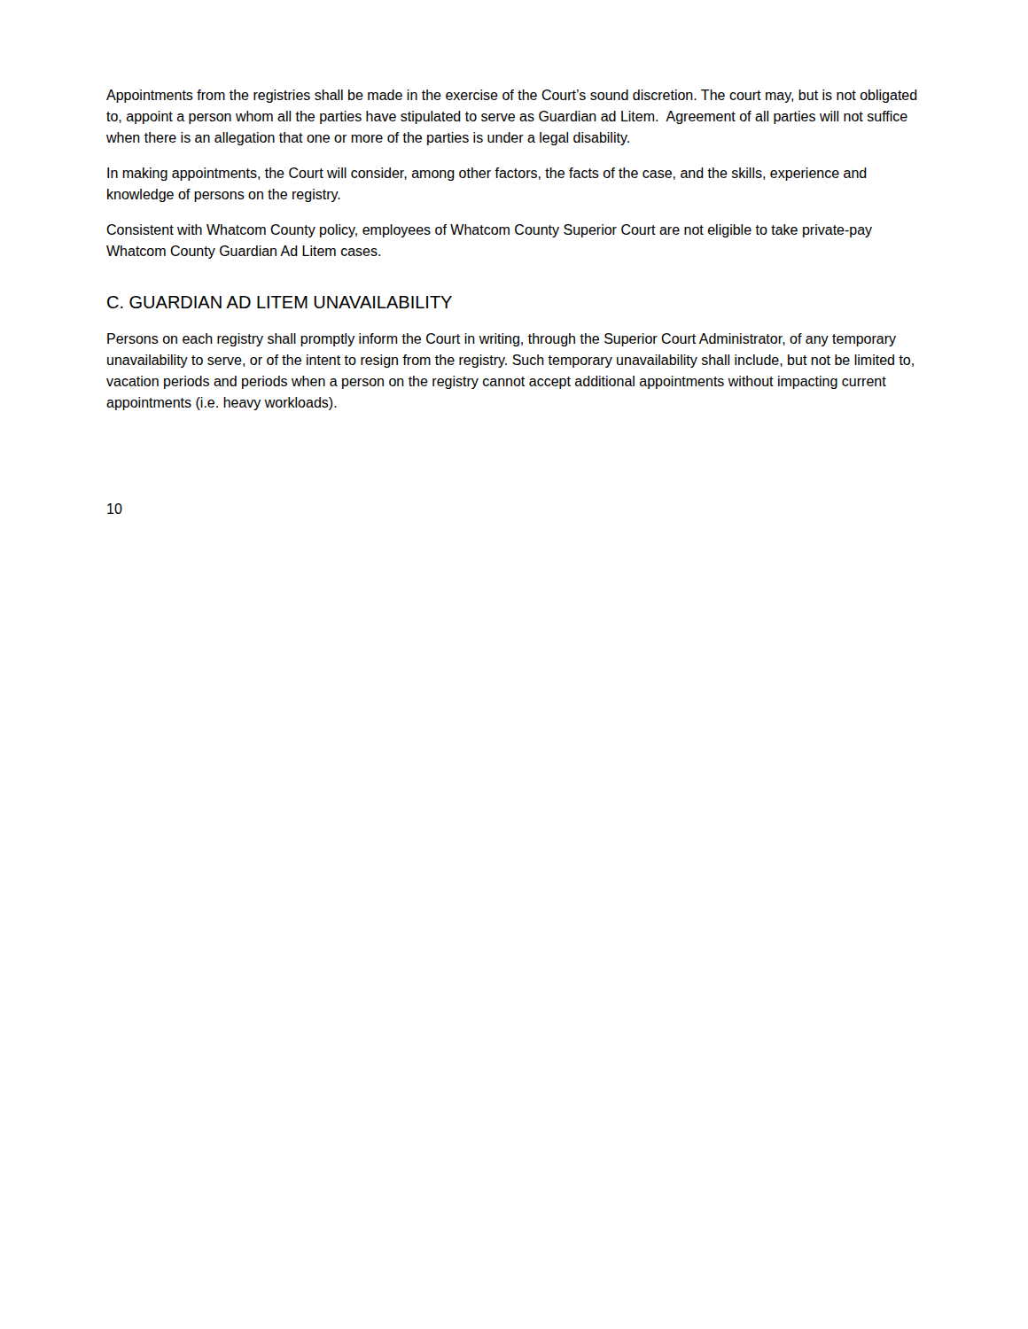Appointments from the registries shall be made in the exercise of the Court’s sound discretion. The court may, but is not obligated to, appoint a person whom all the parties have stipulated to serve as Guardian ad Litem. Agreement of all parties will not suffice when there is an allegation that one or more of the parties is under a legal disability.
In making appointments, the Court will consider, among other factors, the facts of the case, and the skills, experience and knowledge of persons on the registry.
Consistent with Whatcom County policy, employees of Whatcom County Superior Court are not eligible to take private-pay Whatcom County Guardian Ad Litem cases.
C. GUARDIAN AD LITEM UNAVAILABILITY
Persons on each registry shall promptly inform the Court in writing, through the Superior Court Administrator, of any temporary unavailability to serve, or of the intent to resign from the registry. Such temporary unavailability shall include, but not be limited to, vacation periods and periods when a person on the registry cannot accept additional appointments without impacting current appointments (i.e. heavy workloads).
10